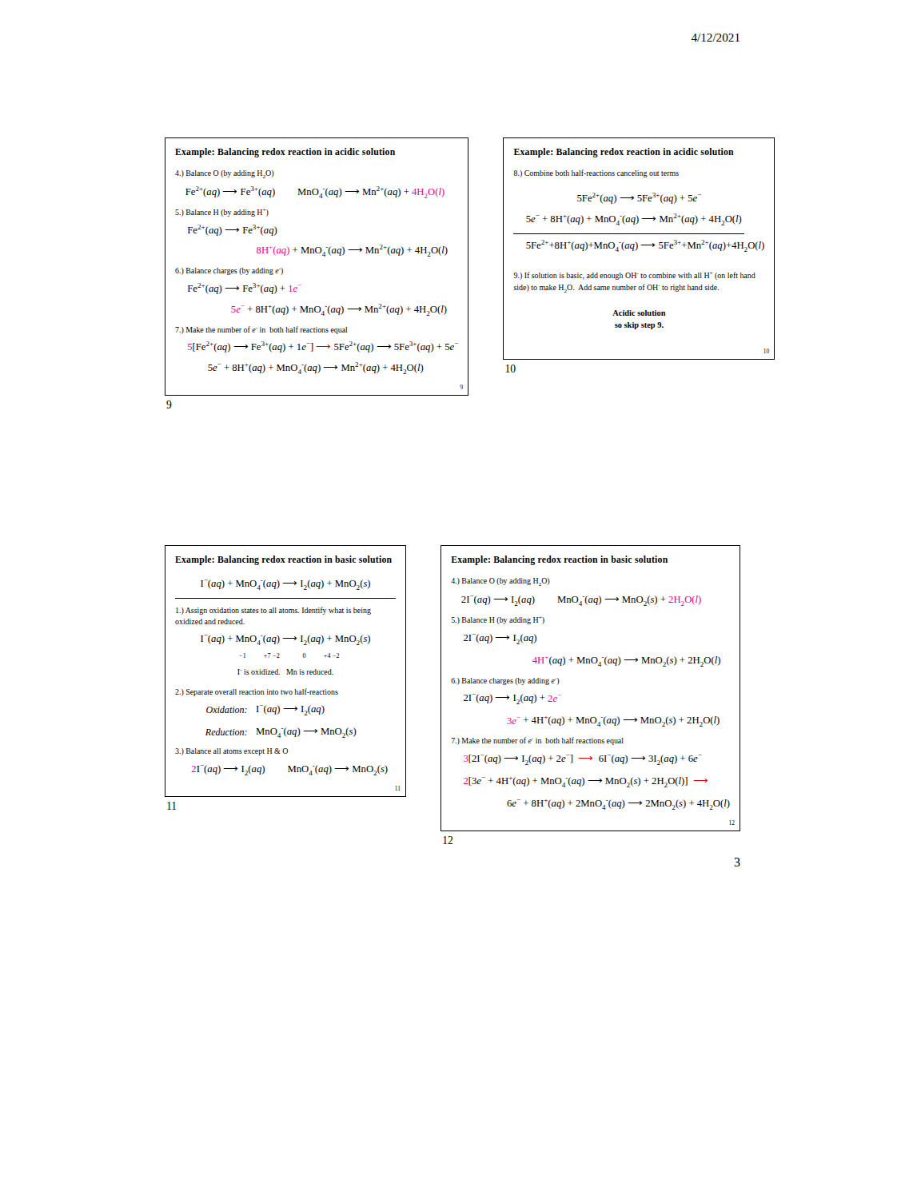4/12/2021
Example: Balancing redox reaction in acidic solution
4.) Balance O (by adding H2O)
Fe2+(aq) ⟶ Fe3+(aq) MnO4-(aq) ⟶ Mn2+(aq) + 4H2O(l)
5.) Balance H (by adding H+)
Fe2+(aq) ⟶ Fe3+(aq)
8H+(aq) + MnO4-(aq) ⟶ Mn2+(aq) + 4H2O(l)
6.) Balance charges (by adding e-)
Fe2+(aq) ⟶ Fe3+(aq) + 1e−
5e− + 8H+(aq) + MnO4-(aq) ⟶ Mn2+(aq) + 4H2O(l)
7.) Make the number of e- in both half reactions equal
5[Fe2+(aq) ⟶ Fe3+(aq) + 1e−] ⟶ 5Fe2+(aq) ⟶ 5Fe3+(aq) + 5e−
5e− + 8H+(aq) + MnO4-(aq) ⟶ Mn2+(aq) + 4H2O(l)
9
9
Example: Balancing redox reaction in acidic solution
8.) Combine both half-reactions canceling out terms
5Fe2+(aq) ⟶ 5Fe3+(aq) + 5e−
5e− + 8H+(aq) + MnO4-(aq) ⟶ Mn2+(aq) + 4H2O(l)
5Fe2++8H+(aq)+MnO4-(aq) ⟶ 5Fe3++Mn2+(aq)+4H2O(l)
9.) If solution is basic, add enough OH- to combine with all H+ (on left hand side) to make H2O. Add same number of OH- to right hand side.
Acidic solution
so skip step 9.
10
10
Example: Balancing redox reaction in basic solution
I−(aq) + MnO4-(aq) ⟶ I2(aq) + MnO2(s)
1.) Assign oxidation states to all atoms. Identify what is being oxidized and reduced.
I−(aq) + MnO4-(aq) ⟶ I2(aq) + MnO2(s)
−1 +7 −2 0 +4 −2
I- is oxidized. Mn is reduced.
2.) Separate overall reaction into two half-reactions
Oxidation: I−(aq) ⟶ I2(aq)
Reduction: MnO4-(aq) ⟶ MnO2(s)
3.) Balance all atoms except H & O
2 I−(aq) ⟶ I2(aq) MnO4-(aq) ⟶ MnO2(s)
11
11
Example: Balancing redox reaction in basic solution
4.) Balance O (by adding H2O)
2I−(aq) ⟶ I2(aq) MnO4-(aq) ⟶ MnO2(s) + 2H2O(l)
5.) Balance H (by adding H+)
2I−(aq) ⟶ I2(aq)
4H+(aq) + MnO4-(aq) ⟶ MnO2(s) + 2H2O(l)
6.) Balance charges (by adding e-)
2I−(aq) ⟶ I2(aq) + 2e−
3e− + 4H+(aq) + MnO4-(aq) ⟶ MnO2(s) + 2H2O(l)
7.) Make the number of e- in both half reactions equal
3[2I−(aq) ⟶ I2(aq) + 2e−] ⟶ 6I−(aq) ⟶ 3I2(aq) + 6e−
2[3e− + 4H+(aq) + MnO4-(aq) ⟶ MnO2(s) + 2H2O(l)] ⟶
6e− + 8H+(aq) + 2MnO4-(aq) ⟶ 2MnO2(s) + 4H2O(l)
12
12
3